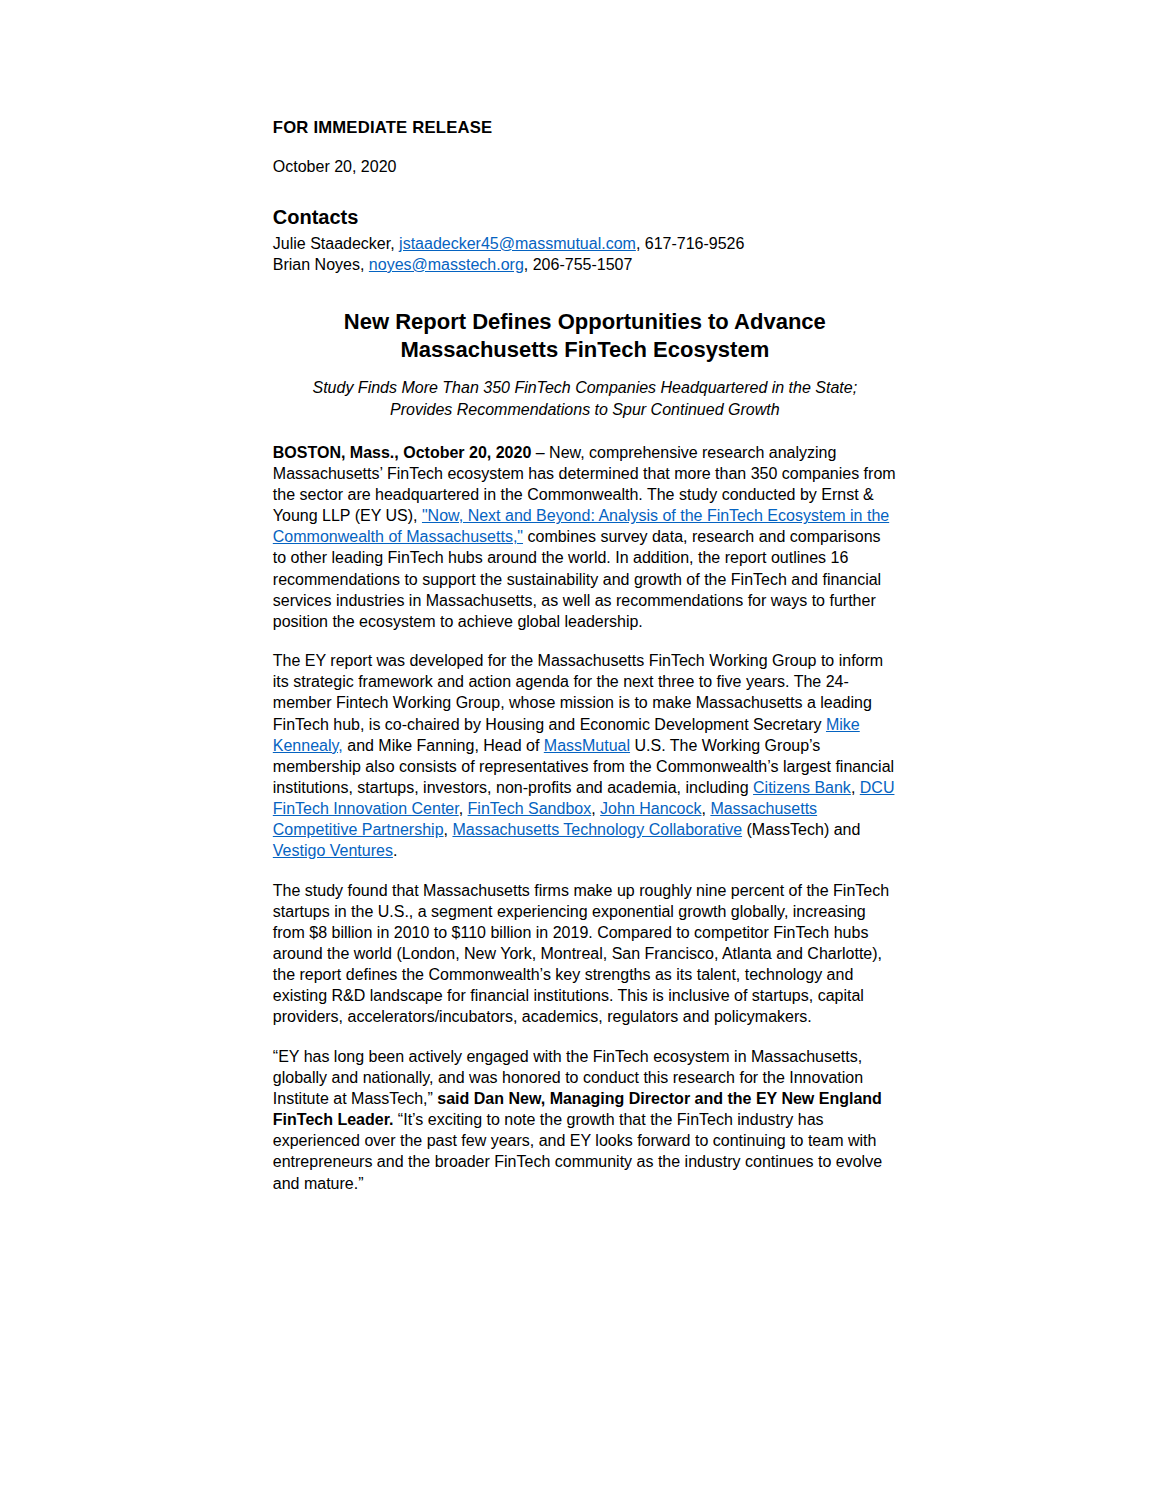FOR IMMEDIATE RELEASE
October 20, 2020
Contacts
Julie Staadecker, jstaadecker45@massmutual.com, 617-716-9526
Brian Noyes, noyes@masstech.org, 206-755-1507
New Report Defines Opportunities to Advance Massachusetts FinTech Ecosystem
Study Finds More Than 350 FinTech Companies Headquartered in the State; Provides Recommendations to Spur Continued Growth
BOSTON, Mass., October 20, 2020 – New, comprehensive research analyzing Massachusetts’ FinTech ecosystem has determined that more than 350 companies from the sector are headquartered in the Commonwealth. The study conducted by Ernst & Young LLP (EY US), "Now, Next and Beyond: Analysis of the FinTech Ecosystem in the Commonwealth of Massachusetts," combines survey data, research and comparisons to other leading FinTech hubs around the world. In addition, the report outlines 16 recommendations to support the sustainability and growth of the FinTech and financial services industries in Massachusetts, as well as recommendations for ways to further position the ecosystem to achieve global leadership.
The EY report was developed for the Massachusetts FinTech Working Group to inform its strategic framework and action agenda for the next three to five years. The 24-member Fintech Working Group, whose mission is to make Massachusetts a leading FinTech hub, is co-chaired by Housing and Economic Development Secretary Mike Kennealy, and Mike Fanning, Head of MassMutual U.S. The Working Group’s membership also consists of representatives from the Commonwealth’s largest financial institutions, startups, investors, non-profits and academia, including Citizens Bank, DCU FinTech Innovation Center, FinTech Sandbox, John Hancock, Massachusetts Competitive Partnership, Massachusetts Technology Collaborative (MassTech) and Vestigo Ventures.
The study found that Massachusetts firms make up roughly nine percent of the FinTech startups in the U.S., a segment experiencing exponential growth globally, increasing from $8 billion in 2010 to $110 billion in 2019. Compared to competitor FinTech hubs around the world (London, New York, Montreal, San Francisco, Atlanta and Charlotte), the report defines the Commonwealth’s key strengths as its talent, technology and existing R&D landscape for financial institutions. This is inclusive of startups, capital providers, accelerators/incubators, academics, regulators and policymakers.
“EY has long been actively engaged with the FinTech ecosystem in Massachusetts, globally and nationally, and was honored to conduct this research for the Innovation Institute at MassTech,” said Dan New, Managing Director and the EY New England FinTech Leader. “It’s exciting to note the growth that the FinTech industry has experienced over the past few years, and EY looks forward to continuing to team with entrepreneurs and the broader FinTech community as the industry continues to evolve and mature.”